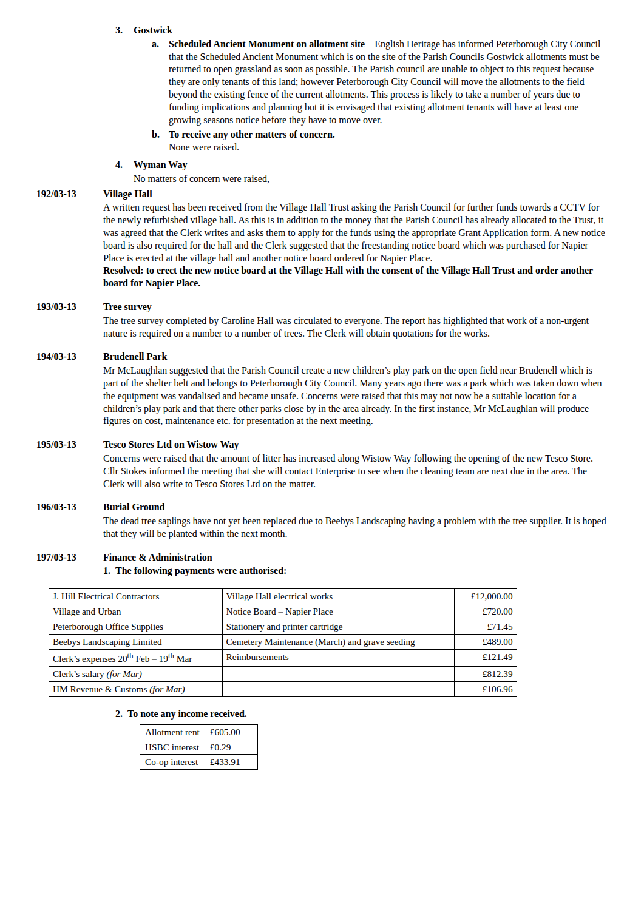3.
Gostwick
a.
Scheduled Ancient Monument on allotment site – English Heritage has informed Peterborough City Council that the Scheduled Ancient Monument which is on the site of the Parish Councils Gostwick allotments must be returned to open grassland as soon as possible. The Parish council are unable to object to this request because they are only tenants of this land; however Peterborough City Council will move the allotments to the field beyond the existing fence of the current allotments. This process is likely to take a number of years due to funding implications and planning but it is envisaged that existing allotment tenants will have at least one growing seasons notice before they have to move over.
b.
To receive any other matters of concern.
None were raised.
4.
Wyman Way
No matters of concern were raised,
192/03-13
Village Hall
A written request has been received from the Village Hall Trust asking the Parish Council for further funds towards a CCTV for the newly refurbished village hall. As this is in addition to the money that the Parish Council has already allocated to the Trust, it was agreed that the Clerk writes and asks them to apply for the funds using the appropriate Grant Application form. A new notice board is also required for the hall and the Clerk suggested that the freestanding notice board which was purchased for Napier Place is erected at the village hall and another notice board ordered for Napier Place.
Resolved: to erect the new notice board at the Village Hall with the consent of the Village Hall Trust and order another board for Napier Place.
193/03-13
Tree survey
The tree survey completed by Caroline Hall was circulated to everyone. The report has highlighted that work of a non-urgent nature is required on a number to a number of trees. The Clerk will obtain quotations for the works.
194/03-13
Brudenell Park
Mr McLaughlan suggested that the Parish Council create a new children’s play park on the open field near Brudenell which is part of the shelter belt and belongs to Peterborough City Council. Many years ago there was a park which was taken down when the equipment was vandalised and became unsafe. Concerns were raised that this may not now be a suitable location for a children’s play park and that there other parks close by in the area already. In the first instance, Mr McLaughlan will produce figures on cost, maintenance etc. for presentation at the next meeting.
195/03-13
Tesco Stores Ltd on Wistow Way
Concerns were raised that the amount of litter has increased along Wistow Way following the opening of the new Tesco Store. Cllr Stokes informed the meeting that she will contact Enterprise to see when the cleaning team are next due in the area. The Clerk will also write to Tesco Stores Ltd on the matter.
196/03-13
Burial Ground
The dead tree saplings have not yet been replaced due to Beebys Landscaping having a problem with the tree supplier. It is hoped that they will be planted within the next month.
197/03-13
Finance & Administration
1. The following payments were authorised:
| J. Hill Electrical Contractors | Village Hall electrical works | £12,000.00 |
| Village and Urban | Notice Board – Napier Place | £720.00 |
| Peterborough Office Supplies | Stationery and printer cartridge | £71.45 |
| Beebys Landscaping Limited | Cemetery Maintenance (March) and grave seeding | £489.00 |
| Clerk’s expenses 20 th Feb – 19 th Mar | Reimbursements | £121.49 |
| Clerk’s salary (for Mar) | | £812.39 |
| HM Revenue & Customs (for Mar) | | £106.96 |
2. To note any income received.
| Allotment rent | £605.00 |
| HSBC interest | £0.29 |
| Co-op interest | £433.91 |